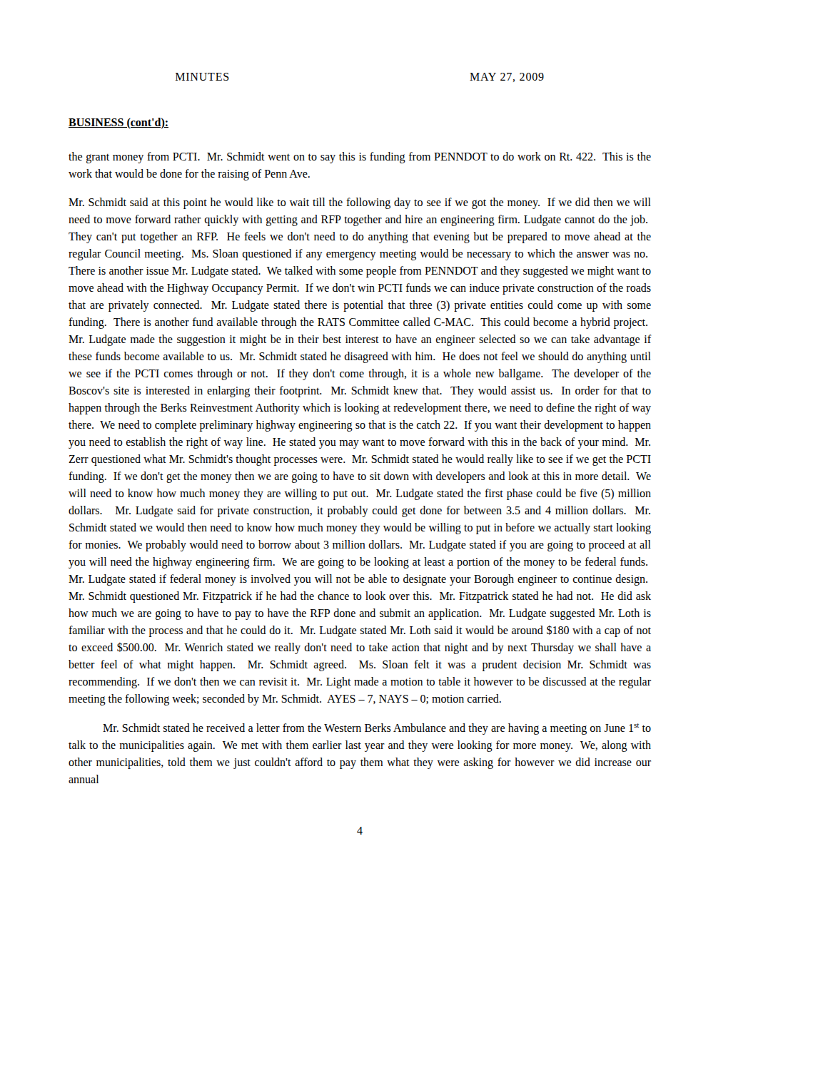MINUTES MAY 27, 2009
BUSINESS (cont'd):
the grant money from PCTI. Mr. Schmidt went on to say this is funding from PENNDOT to do work on Rt. 422. This is the work that would be done for the raising of Penn Ave.
Mr. Schmidt said at this point he would like to wait till the following day to see if we got the money. If we did then we will need to move forward rather quickly with getting and RFP together and hire an engineering firm. Ludgate cannot do the job. They can't put together an RFP. He feels we don't need to do anything that evening but be prepared to move ahead at the regular Council meeting. Ms. Sloan questioned if any emergency meeting would be necessary to which the answer was no. There is another issue Mr. Ludgate stated. We talked with some people from PENNDOT and they suggested we might want to move ahead with the Highway Occupancy Permit. If we don't win PCTI funds we can induce private construction of the roads that are privately connected. Mr. Ludgate stated there is potential that three (3) private entities could come up with some funding. There is another fund available through the RATS Committee called C-MAC. This could become a hybrid project. Mr. Ludgate made the suggestion it might be in their best interest to have an engineer selected so we can take advantage if these funds become available to us. Mr. Schmidt stated he disagreed with him. He does not feel we should do anything until we see if the PCTI comes through or not. If they don't come through, it is a whole new ballgame. The developer of the Boscov's site is interested in enlarging their footprint. Mr. Schmidt knew that. They would assist us. In order for that to happen through the Berks Reinvestment Authority which is looking at redevelopment there, we need to define the right of way there. We need to complete preliminary highway engineering so that is the catch 22. If you want their development to happen you need to establish the right of way line. He stated you may want to move forward with this in the back of your mind. Mr. Zerr questioned what Mr. Schmidt's thought processes were. Mr. Schmidt stated he would really like to see if we get the PCTI funding. If we don't get the money then we are going to have to sit down with developers and look at this in more detail. We will need to know how much money they are willing to put out. Mr. Ludgate stated the first phase could be five (5) million dollars. Mr. Ludgate said for private construction, it probably could get done for between 3.5 and 4 million dollars. Mr. Schmidt stated we would then need to know how much money they would be willing to put in before we actually start looking for monies. We probably would need to borrow about 3 million dollars. Mr. Ludgate stated if you are going to proceed at all you will need the highway engineering firm. We are going to be looking at least a portion of the money to be federal funds. Mr. Ludgate stated if federal money is involved you will not be able to designate your Borough engineer to continue design. Mr. Schmidt questioned Mr. Fitzpatrick if he had the chance to look over this. Mr. Fitzpatrick stated he had not. He did ask how much we are going to have to pay to have the RFP done and submit an application. Mr. Ludgate suggested Mr. Loth is familiar with the process and that he could do it. Mr. Ludgate stated Mr. Loth said it would be around $180 with a cap of not to exceed $500.00. Mr. Wenrich stated we really don't need to take action that night and by next Thursday we shall have a better feel of what might happen. Mr. Schmidt agreed. Ms. Sloan felt it was a prudent decision Mr. Schmidt was recommending. If we don't then we can revisit it. Mr. Light made a motion to table it however to be discussed at the regular meeting the following week; seconded by Mr. Schmidt. AYES – 7, NAYS – 0; motion carried.
Mr. Schmidt stated he received a letter from the Western Berks Ambulance and they are having a meeting on June 1st to talk to the municipalities again. We met with them earlier last year and they were looking for more money. We, along with other municipalities, told them we just couldn't afford to pay them what they were asking for however we did increase our annual
4